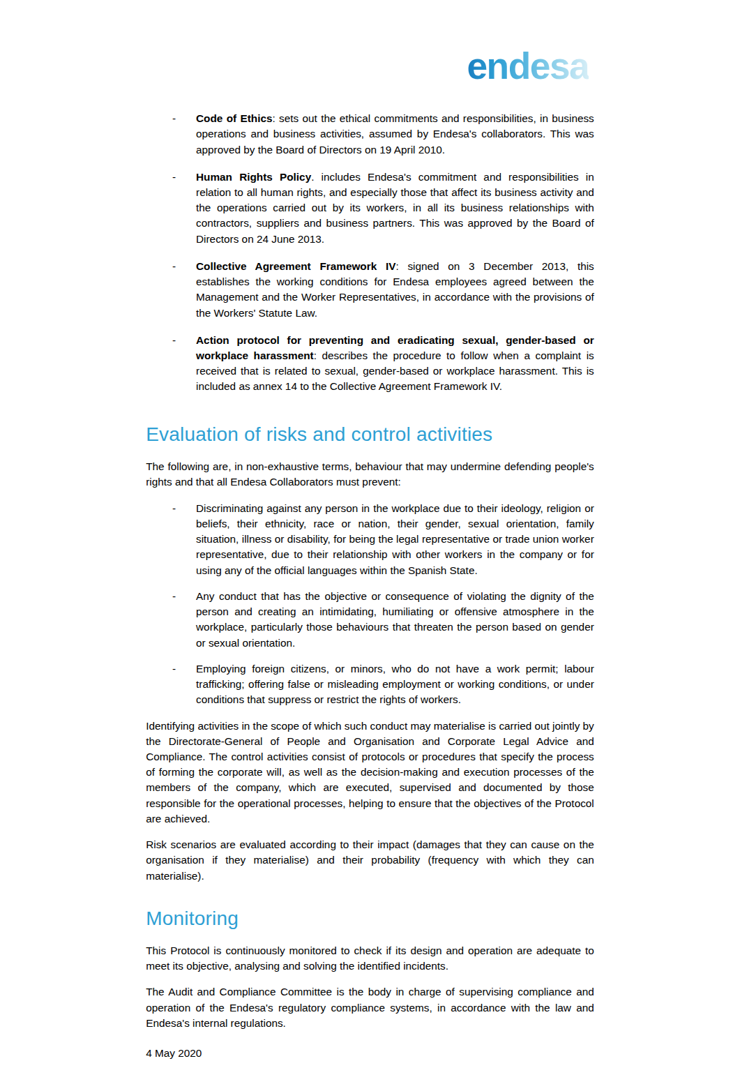endesa
Code of Ethics: sets out the ethical commitments and responsibilities, in business operations and business activities, assumed by Endesa's collaborators. This was approved by the Board of Directors on 19 April 2010.
Human Rights Policy. includes Endesa's commitment and responsibilities in relation to all human rights, and especially those that affect its business activity and the operations carried out by its workers, in all its business relationships with contractors, suppliers and business partners. This was approved by the Board of Directors on 24 June 2013.
Collective Agreement Framework IV: signed on 3 December 2013, this establishes the working conditions for Endesa employees agreed between the Management and the Worker Representatives, in accordance with the provisions of the Workers' Statute Law.
Action protocol for preventing and eradicating sexual, gender-based or workplace harassment: describes the procedure to follow when a complaint is received that is related to sexual, gender-based or workplace harassment. This is included as annex 14 to the Collective Agreement Framework IV.
Evaluation of risks and control activities
The following are, in non-exhaustive terms, behaviour that may undermine defending people's rights and that all Endesa Collaborators must prevent:
Discriminating against any person in the workplace due to their ideology, religion or beliefs, their ethnicity, race or nation, their gender, sexual orientation, family situation, illness or disability, for being the legal representative or trade union worker representative, due to their relationship with other workers in the company or for using any of the official languages within the Spanish State.
Any conduct that has the objective or consequence of violating the dignity of the person and creating an intimidating, humiliating or offensive atmosphere in the workplace, particularly those behaviours that threaten the person based on gender or sexual orientation.
Employing foreign citizens, or minors, who do not have a work permit; labour trafficking; offering false or misleading employment or working conditions, or under conditions that suppress or restrict the rights of workers.
Identifying activities in the scope of which such conduct may materialise is carried out jointly by the Directorate-General of People and Organisation and Corporate Legal Advice and Compliance. The control activities consist of protocols or procedures that specify the process of forming the corporate will, as well as the decision-making and execution processes of the members of the company, which are executed, supervised and documented by those responsible for the operational processes, helping to ensure that the objectives of the Protocol are achieved.
Risk scenarios are evaluated according to their impact (damages that they can cause on the organisation if they materialise) and their probability (frequency with which they can materialise).
Monitoring
This Protocol is continuously monitored to check if its design and operation are adequate to meet its objective, analysing and solving the identified incidents.
The Audit and Compliance Committee is the body in charge of supervising compliance and operation of the Endesa's regulatory compliance systems, in accordance with the law and Endesa's internal regulations.
4 May 2020